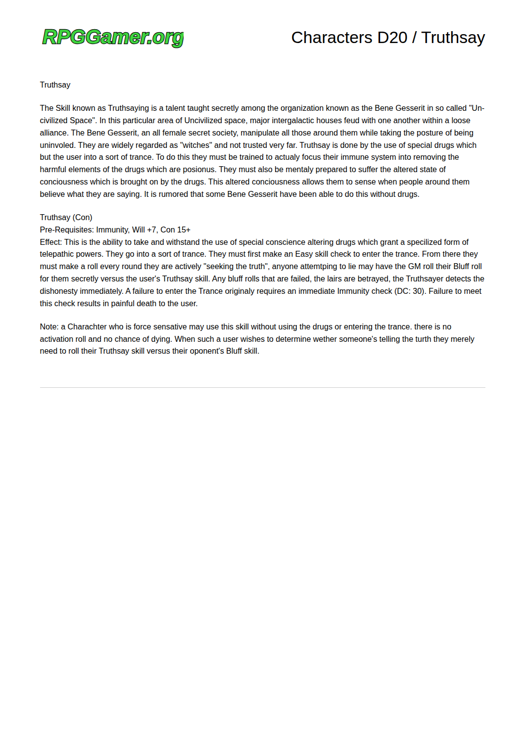RPGGamer.org
Characters D20 / Truthsay
Truthsay
The Skill known as Truthsaying is a talent taught secretly among the organization known as the Bene Gesserit in so called "Un-civilized Space". In this particular area of Uncivilized space, major intergalactic houses feud with one another within a loose alliance. The Bene Gesserit, an all female secret society, manipulate all those around them while taking the posture of being uninvoled. They are widely regarded as "witches" and not trusted very far. Truthsay is done by the use of special drugs which but the user into a sort of trance. To do this they must be trained to actualy focus their immune system into removing the harmful elements of the drugs which are posionus. They must also be mentaly prepared to suffer the altered state of conciousness which is brought on by the drugs. This altered conciousness allows them to sense when people around them believe what they are saying. It is rumored that some Bene Gesserit have been able to do this without drugs.
Truthsay (Con)
Pre-Requisites: Immunity, Will +7, Con 15+
Effect: This is the ability to take and withstand the use of special conscience altering drugs which grant a specilized form of telepathic powers. They go into a sort of trance. They must first make an Easy skill check to enter the trance. From there they must make a roll every round they are actively "seeking the truth", anyone attemtping to lie may have the GM roll their Bluff roll for them secretly versus the user's Truthsay skill. Any bluff rolls that are failed, the lairs are betrayed, the Truthsayer detects the dishonesty immediately. A failure to enter the Trance originaly requires an immediate Immunity check (DC: 30). Failure to meet this check results in painful death to the user.
Note: a Charachter who is force sensative may use this skill without using the drugs or entering the trance. there is no activation roll and no chance of dying. When such a user wishes to determine wether someone's telling the turth they merely need to roll their Truthsay skill versus their oponent's Bluff skill.